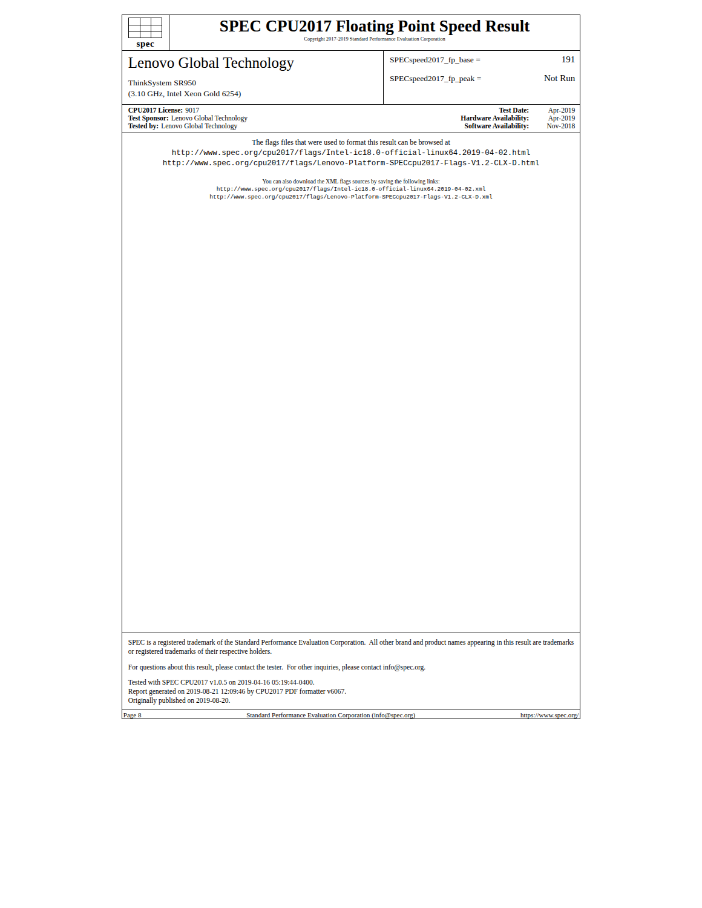spec
SPEC CPU2017 Floating Point Speed Result
Copyright 2017-2019 Standard Performance Evaluation Corporation
Lenovo Global Technology
ThinkSystem SR950
(3.10 GHz, Intel Xeon Gold 6254)
SPECspeed2017_fp_base = 191
SPECspeed2017_fp_peak = Not Run
CPU2017 License: 9017
Test Sponsor: Lenovo Global Technology
Tested by: Lenovo Global Technology
Test Date: Apr-2019
Hardware Availability: Apr-2019
Software Availability: Nov-2018
The flags files that were used to format this result can be browsed at
http://www.spec.org/cpu2017/flags/Intel-ic18.0-official-linux64.2019-04-02.html
http://www.spec.org/cpu2017/flags/Lenovo-Platform-SPECcpu2017-Flags-V1.2-CLX-D.html
You can also download the XML flags sources by saving the following links:
http://www.spec.org/cpu2017/flags/Intel-ic18.0-official-linux64.2019-04-02.xml
http://www.spec.org/cpu2017/flags/Lenovo-Platform-SPECcpu2017-Flags-V1.2-CLX-D.xml
SPEC is a registered trademark of the Standard Performance Evaluation Corporation. All other brand and product names appearing in this result are trademarks or registered trademarks of their respective holders.
For questions about this result, please contact the tester. For other inquiries, please contact info@spec.org.
Tested with SPEC CPU2017 v1.0.5 on 2019-04-16 05:19:44-0400.
Report generated on 2019-08-21 12:09:46 by CPU2017 PDF formatter v6067.
Originally published on 2019-08-20.
Page 8
Standard Performance Evaluation Corporation (info@spec.org)
https://www.spec.org/